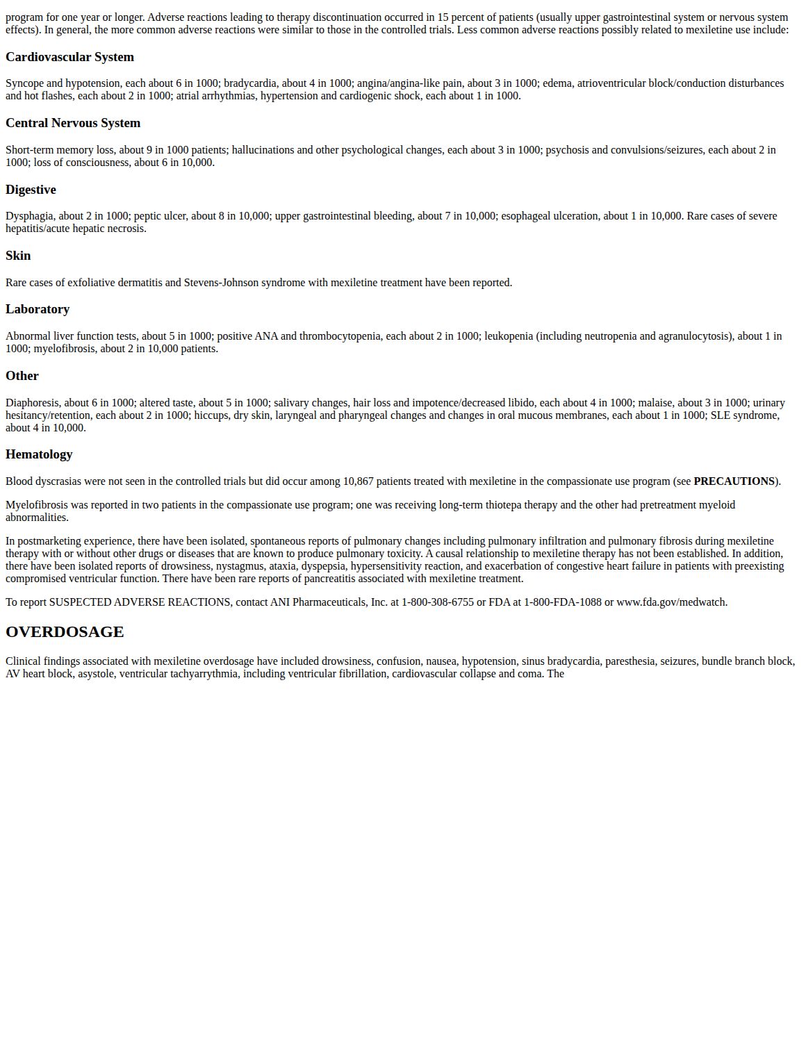program for one year or longer. Adverse reactions leading to therapy discontinuation occurred in 15 percent of patients (usually upper gastrointestinal system or nervous system effects). In general, the more common adverse reactions were similar to those in the controlled trials. Less common adverse reactions possibly related to mexiletine use include:
Cardiovascular System
Syncope and hypotension, each about 6 in 1000; bradycardia, about 4 in 1000; angina/angina-like pain, about 3 in 1000; edema, atrioventricular block/conduction disturbances and hot flashes, each about 2 in 1000; atrial arrhythmias, hypertension and cardiogenic shock, each about 1 in 1000.
Central Nervous System
Short-term memory loss, about 9 in 1000 patients; hallucinations and other psychological changes, each about 3 in 1000; psychosis and convulsions/seizures, each about 2 in 1000; loss of consciousness, about 6 in 10,000.
Digestive
Dysphagia, about 2 in 1000; peptic ulcer, about 8 in 10,000; upper gastrointestinal bleeding, about 7 in 10,000; esophageal ulceration, about 1 in 10,000. Rare cases of severe hepatitis/acute hepatic necrosis.
Skin
Rare cases of exfoliative dermatitis and Stevens-Johnson syndrome with mexiletine treatment have been reported.
Laboratory
Abnormal liver function tests, about 5 in 1000; positive ANA and thrombocytopenia, each about 2 in 1000; leukopenia (including neutropenia and agranulocytosis), about 1 in 1000; myelofibrosis, about 2 in 10,000 patients.
Other
Diaphoresis, about 6 in 1000; altered taste, about 5 in 1000; salivary changes, hair loss and impotence/decreased libido, each about 4 in 1000; malaise, about 3 in 1000; urinary hesitancy/retention, each about 2 in 1000; hiccups, dry skin, laryngeal and pharyngeal changes and changes in oral mucous membranes, each about 1 in 1000; SLE syndrome, about 4 in 10,000.
Hematology
Blood dyscrasias were not seen in the controlled trials but did occur among 10,867 patients treated with mexiletine in the compassionate use program (see PRECAUTIONS).
Myelofibrosis was reported in two patients in the compassionate use program; one was receiving long-term thiotepa therapy and the other had pretreatment myeloid abnormalities.
In postmarketing experience, there have been isolated, spontaneous reports of pulmonary changes including pulmonary infiltration and pulmonary fibrosis during mexiletine therapy with or without other drugs or diseases that are known to produce pulmonary toxicity. A causal relationship to mexiletine therapy has not been established. In addition, there have been isolated reports of drowsiness, nystagmus, ataxia, dyspepsia, hypersensitivity reaction, and exacerbation of congestive heart failure in patients with preexisting compromised ventricular function. There have been rare reports of pancreatitis associated with mexiletine treatment.
To report SUSPECTED ADVERSE REACTIONS, contact ANI Pharmaceuticals, Inc. at 1-800-308-6755 or FDA at 1-800-FDA-1088 or www.fda.gov/medwatch.
OVERDOSAGE
Clinical findings associated with mexiletine overdosage have included drowsiness, confusion, nausea, hypotension, sinus bradycardia, paresthesia, seizures, bundle branch block, AV heart block, asystole, ventricular tachyarrythmia, including ventricular fibrillation, cardiovascular collapse and coma. The